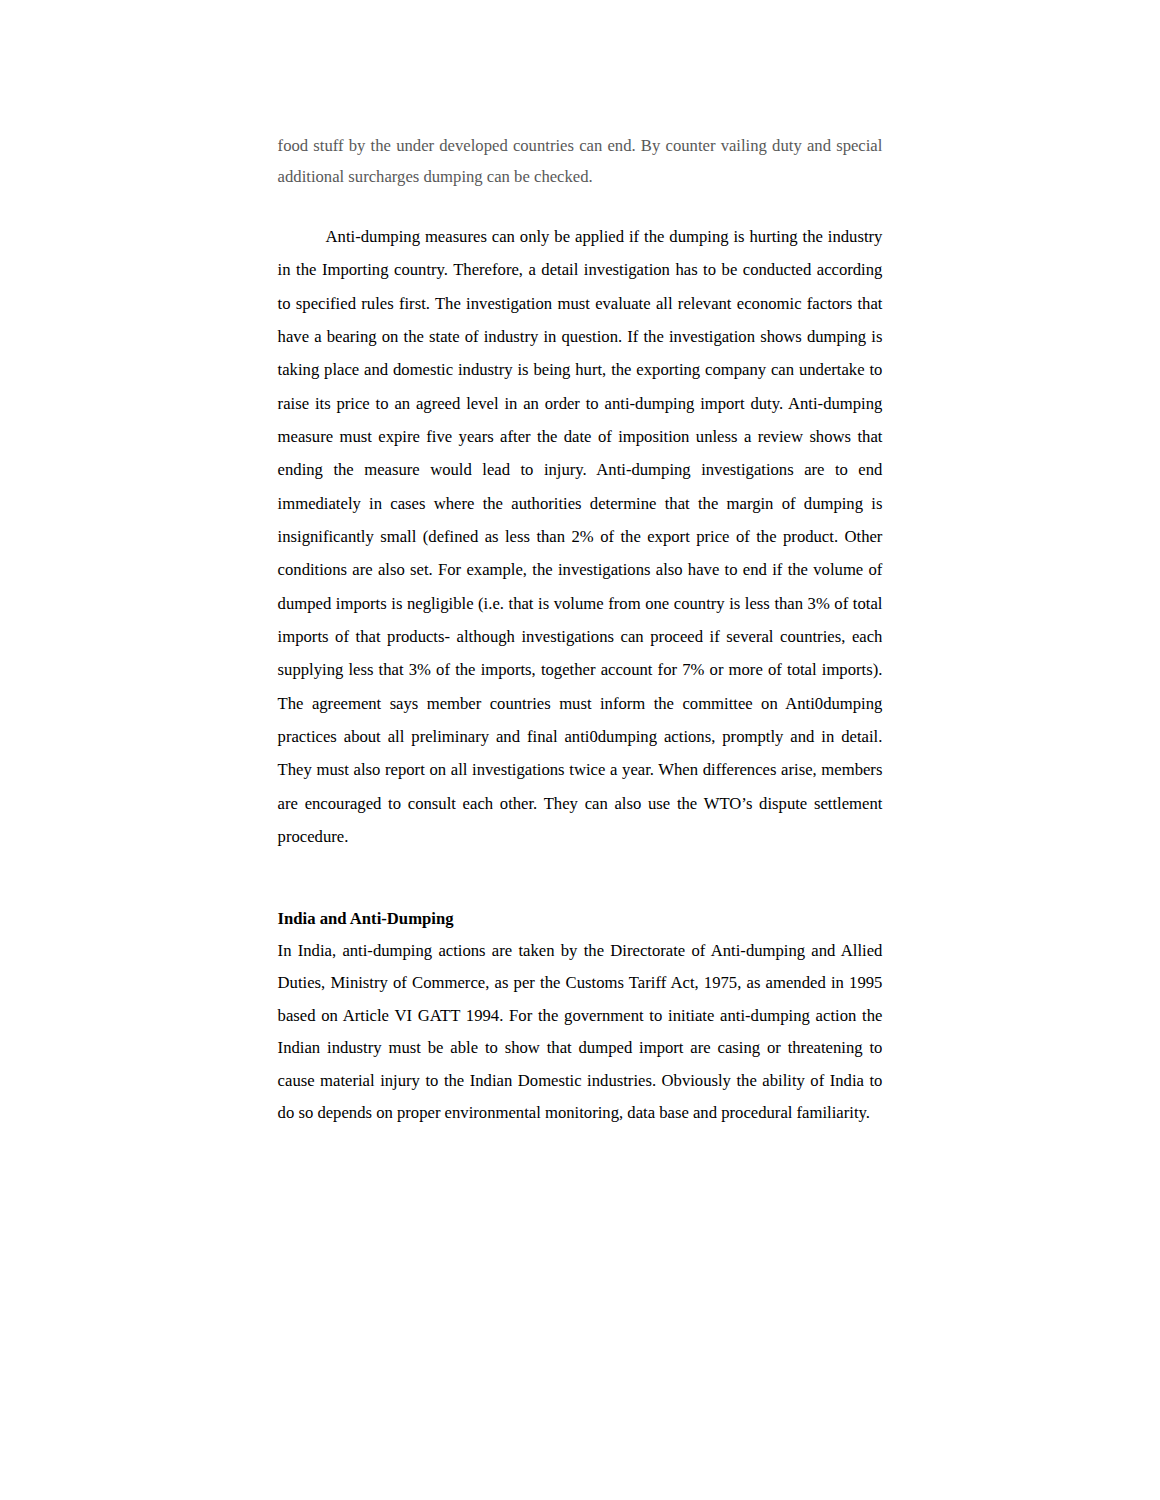food stuff by the under developed countries can end. By counter vailing duty and special additional surcharges dumping can be checked.
Anti-dumping measures can only be applied if the dumping is hurting the industry in the Importing country. Therefore, a detail investigation has to be conducted according to specified rules first. The investigation must evaluate all relevant economic factors that have a bearing on the state of industry in question. If the investigation shows dumping is taking place and domestic industry is being hurt, the exporting company can undertake to raise its price to an agreed level in an order to anti-dumping import duty. Anti-dumping measure must expire five years after the date of imposition unless a review shows that ending the measure would lead to injury. Anti-dumping investigations are to end immediately in cases where the authorities determine that the margin of dumping is insignificantly small (defined as less than 2% of the export price of the product. Other conditions are also set. For example, the investigations also have to end if the volume of dumped imports is negligible (i.e. that is volume from one country is less than 3% of total imports of that products- although investigations can proceed if several countries, each supplying less that 3% of the imports, together account for 7% or more of total imports). The agreement says member countries must inform the committee on Anti0dumping practices about all preliminary and final anti0dumping actions, promptly and in detail. They must also report on all investigations twice a year. When differences arise, members are encouraged to consult each other. They can also use the WTO’s dispute settlement procedure.
India and Anti-Dumping
In India, anti-dumping actions are taken by the Directorate of Anti-dumping and Allied Duties, Ministry of Commerce, as per the Customs Tariff Act, 1975, as amended in 1995 based on Article VI GATT 1994. For the government to initiate anti-dumping action the Indian industry must be able to show that dumped import are casing or threatening to cause material injury to the Indian Domestic industries. Obviously the ability of India to do so depends on proper environmental monitoring, data base and procedural familiarity.